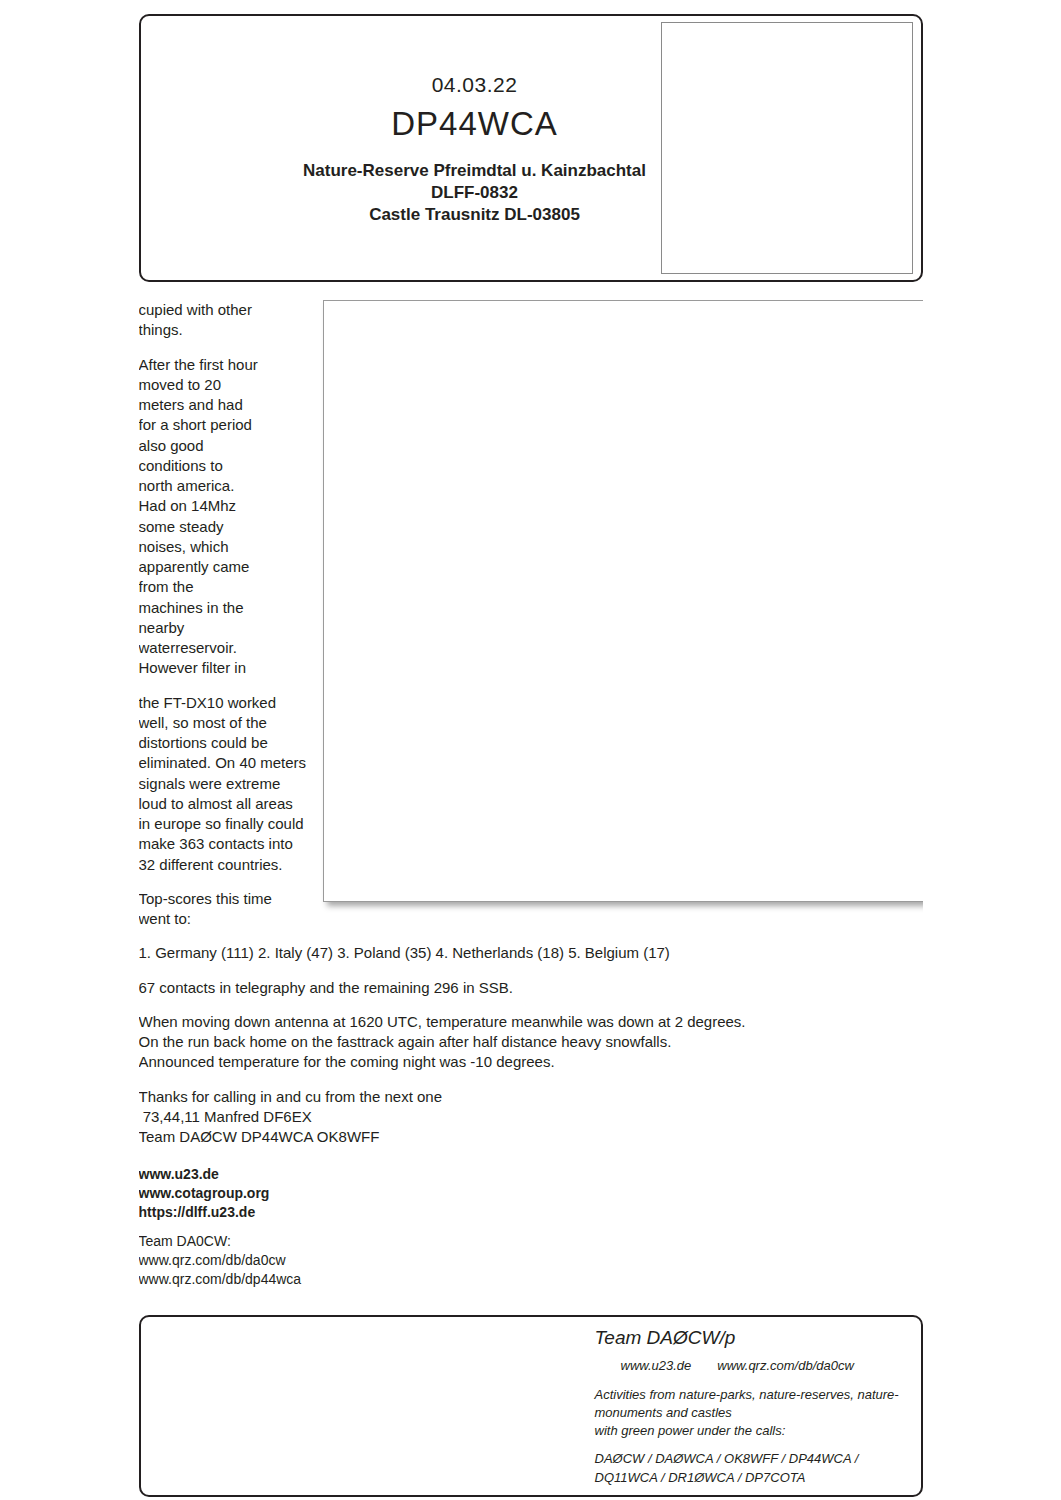04.03.22
DP44WCA
Nature-Reserve Pfreimdtal u. Kainzbachtal DLFF-0832
Castle Trausnitz DL-03805
cupied with other things.
After the first hour moved to 20 meters and had for a short period also good conditions to north america. Had on 14Mhz some steady noises, which apparently came from the machines in the nearby waterreservoir. However filter in
the FT-DX10 worked well, so most of the distortions could be eliminated. On 40 meters signals were extreme loud to almost all areas in europe so finally could make 363 contacts into 32 different countries.
Top-scores this time went to:
1. Germany (111) 2. Italy (47) 3. Poland (35) 4. Netherlands (18) 5. Belgium (17)
67 contacts in telegraphy and the remaining 296 in SSB.
When moving down antenna at 1620 UTC, temperature meanwhile was down at 2 degrees.
On the run back home on the fasttrack again after half distance heavy snowfalls.
Announced temperature for the coming night was -10 degrees.
Thanks for calling in and cu from the next one
73,44,11 Manfred DF6EX
Team DAØCW DP44WCA OK8WFF
www.u23.de
www.cotagroup.org
https://dlff.u23.de
Team DA0CW:
www.qrz.com/db/da0cw
www.qrz.com/db/dp44wca
Team DAØCW/p www.u23.dewww.qrz.com/db/da0cw
Activities from nature-parks, nature-reserves, nature-monuments and castles
with green power under the calls:
DAØCW / DAØWCA / OK8WFF / DP44WCA / DQ11WCA / DR1ØWCA / DP7COTA